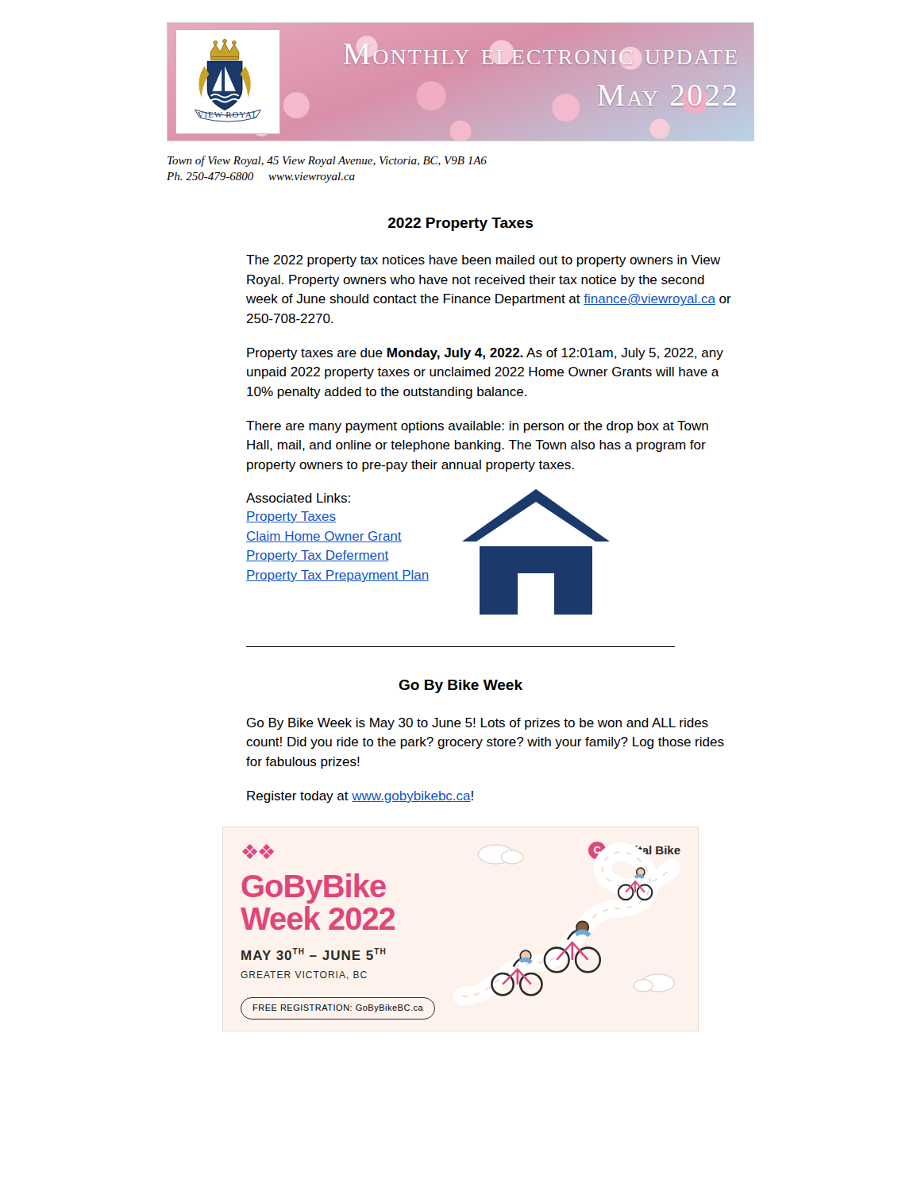VIEW ROYAL
Monthly electronic update May 2022
Town of View Royal, 45 View Royal Avenue, Victoria, BC, V9B 1A6
Ph. 250-479-6800 www.viewroyal.ca
2022 Property Taxes
The 2022 property tax notices have been mailed out to property owners in View Royal. Property owners who have not received their tax notice by the second week of June should contact the Finance Department at finance@viewroyal.ca or 250-708-2270.
Property taxes are due Monday, July 4, 2022. As of 12:01am, July 5, 2022, any unpaid 2022 property taxes or unclaimed 2022 Home Owner Grants will have a 10% penalty added to the outstanding balance.
There are many payment options available: in person or the drop box at Town Hall, mail, and online or telephone banking. The Town also has a program for property owners to pre-pay their annual property taxes.
Associated Links:
Property Taxes Claim Home Owner Grant Property Tax Deferment Property Tax Prepayment Plan
Go By Bike Week
Go By Bike Week is May 30 to June 5! Lots of prizes to be won and ALL rides count! Did you ride to the park? grocery store? with your family? Log those rides for fabulous prizes!
Register today at www.gobybikebc.ca!
❖❖
C Capital Bike
GoByBike
Week 2022
MAY 30TH – JUNE 5TH
GREATER VICTORIA, BC
FREE REGISTRATION: GoByBikeBC.ca